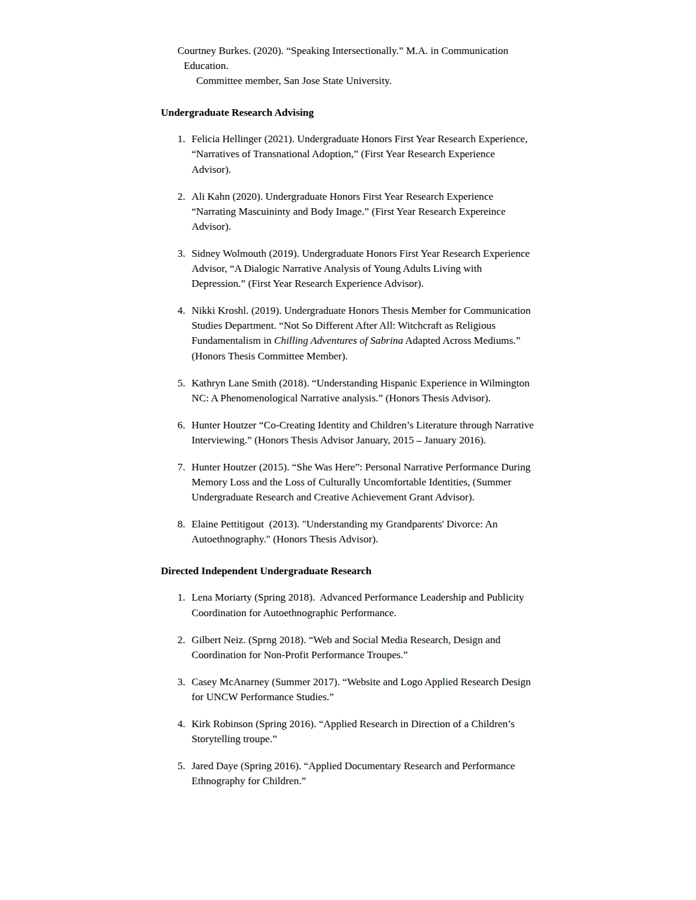Courtney Burkes. (2020). “Speaking Intersectionally.” M.A. in Communication Education. Committee member, San Jose State University.
Undergraduate Research Advising
Felicia Hellinger (2021). Undergraduate Honors First Year Research Experience, “Narratives of Transnational Adoption,” (First Year Research Experience Advisor).
Ali Kahn (2020). Undergraduate Honors First Year Research Experience “Narrating Mascuininty and Body Image.” (First Year Research Expereince Advisor).
Sidney Wolmouth (2019). Undergraduate Honors First Year Research Experience Advisor, “A Dialogic Narrative Analysis of Young Adults Living with Depression.” (First Year Research Experience Advisor).
Nikki Kroshl. (2019). Undergraduate Honors Thesis Member for Communication Studies Department. “Not So Different After All: Witchcraft as Religious Fundamentalism in Chilling Adventures of Sabrina Adapted Across Mediums.” (Honors Thesis Committee Member).
Kathryn Lane Smith (2018). “Understanding Hispanic Experience in Wilmington NC: A Phenomenological Narrative analysis.” (Honors Thesis Advisor).
Hunter Houtzer “Co-Creating Identity and Children’s Literature through Narrative Interviewing.” (Honors Thesis Advisor January, 2015 – January 2016).
Hunter Houtzer (2015). “She Was Here”: Personal Narrative Performance During Memory Loss and the Loss of Culturally Uncomfortable Identities, (Summer Undergraduate Research and Creative Achievement Grant Advisor).
Elaine Pettitigout (2013). "Understanding my Grandparents' Divorce: An Autoethnography." (Honors Thesis Advisor).
Directed Independent Undergraduate Research
Lena Moriarty (Spring 2018). Advanced Performance Leadership and Publicity Coordination for Autoethnographic Performance.
Gilbert Neiz. (Sprng 2018). “Web and Social Media Research, Design and Coordination for Non-Profit Performance Troupes.”
Casey McAnarney (Summer 2017). “Website and Logo Applied Research Design for UNCW Performance Studies.”
Kirk Robinson (Spring 2016). “Applied Research in Direction of a Children’s Storytelling troupe.”
Jared Daye (Spring 2016). “Applied Documentary Research and Performance Ethnography for Children.”